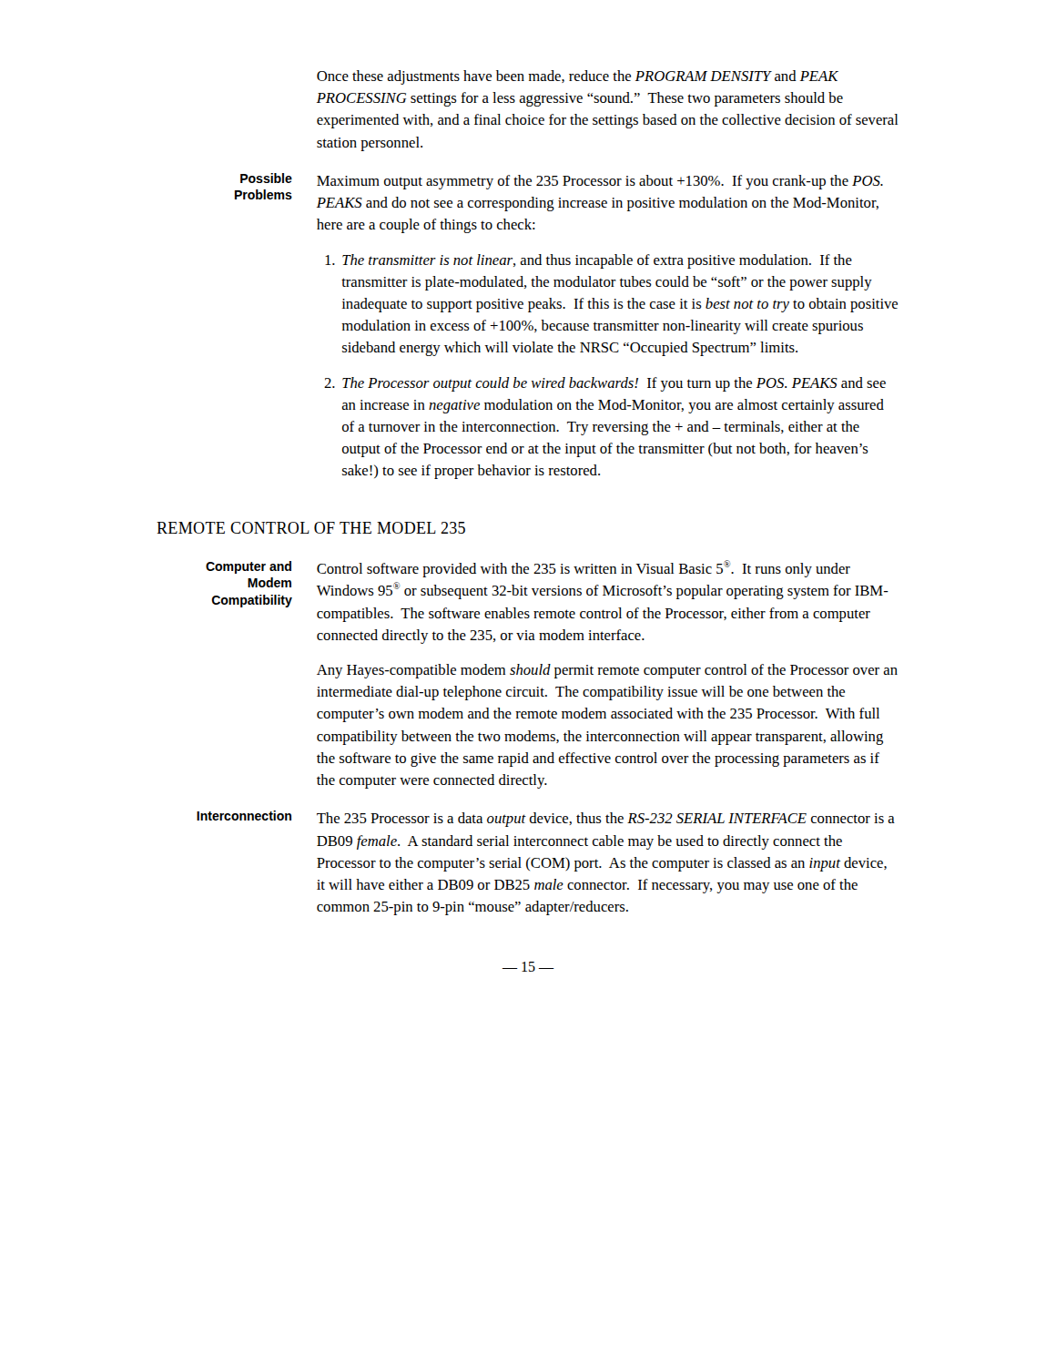Once these adjustments have been made, reduce the PROGRAM DENSITY and PEAK PROCESSING settings for a less aggressive “sound.” These two parameters should be experimented with, and a final choice for the settings based on the collective decision of several station personnel.
Possible
Problems
Maximum output asymmetry of the 235 Processor is about +130%. If you crank-up the POS. PEAKS and do not see a corresponding increase in positive modulation on the Mod-Monitor, here are a couple of things to check:
The transmitter is not linear, and thus incapable of extra positive modulation. If the transmitter is plate-modulated, the modulator tubes could be “soft” or the power supply inadequate to support positive peaks. If this is the case it is best not to try to obtain positive modulation in excess of +100%, because transmitter non-linearity will create spurious sideband energy which will violate the NRSC “Occupied Spectrum” limits.
The Processor output could be wired backwards! If you turn up the POS. PEAKS and see an increase in negative modulation on the Mod-Monitor, you are almost certainly assured of a turnover in the interconnection. Try reversing the + and – terminals, either at the output of the Processor end or at the input of the transmitter (but not both, for heaven’s sake!) to see if proper behavior is restored.
REMOTE CONTROL OF THE MODEL 235
Computer and
Modem
Compatibility
Control software provided with the 235 is written in Visual Basic 5®. It runs only under Windows 95® or subsequent 32-bit versions of Microsoft’s popular operating system for IBM-compatibles. The software enables remote control of the Processor, either from a computer connected directly to the 235, or via modem interface.
Any Hayes-compatible modem should permit remote computer control of the Processor over an intermediate dial-up telephone circuit. The compatibility issue will be one between the computer’s own modem and the remote modem associated with the 235 Processor. With full compatibility between the two modems, the interconnection will appear transparent, allowing the software to give the same rapid and effective control over the processing parameters as if the computer were connected directly.
Interconnection
The 235 Processor is a data output device, thus the RS-232 SERIAL INTERFACE connector is a DB09 female. A standard serial interconnect cable may be used to directly connect the Processor to the computer’s serial (COM) port. As the computer is classed as an input device, it will have either a DB09 or DB25 male connector. If necessary, you may use one of the common 25-pin to 9-pin “mouse” adapter/reducers.
— 15 —